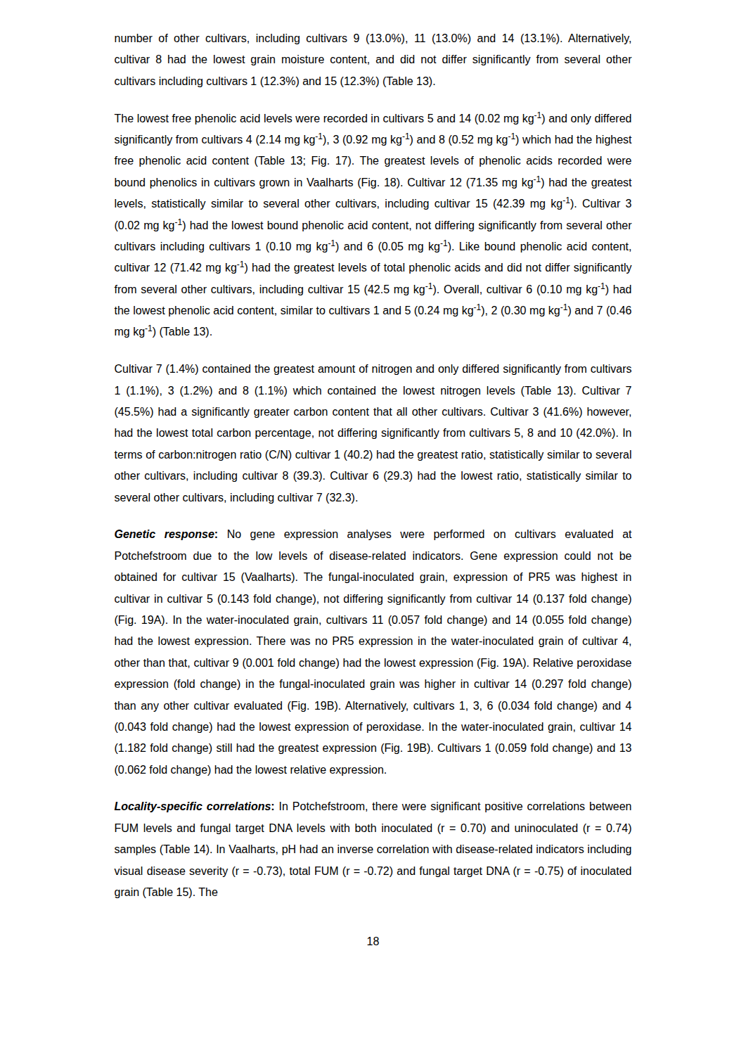number of other cultivars, including cultivars 9 (13.0%), 11 (13.0%) and 14 (13.1%). Alternatively, cultivar 8 had the lowest grain moisture content, and did not differ significantly from several other cultivars including cultivars 1 (12.3%) and 15 (12.3%) (Table 13).
The lowest free phenolic acid levels were recorded in cultivars 5 and 14 (0.02 mg kg-1) and only differed significantly from cultivars 4 (2.14 mg kg-1), 3 (0.92 mg kg-1) and 8 (0.52 mg kg-1) which had the highest free phenolic acid content (Table 13; Fig. 17). The greatest levels of phenolic acids recorded were bound phenolics in cultivars grown in Vaalharts (Fig. 18). Cultivar 12 (71.35 mg kg-1) had the greatest levels, statistically similar to several other cultivars, including cultivar 15 (42.39 mg kg-1). Cultivar 3 (0.02 mg kg-1) had the lowest bound phenolic acid content, not differing significantly from several other cultivars including cultivars 1 (0.10 mg kg-1) and 6 (0.05 mg kg-1). Like bound phenolic acid content, cultivar 12 (71.42 mg kg-1) had the greatest levels of total phenolic acids and did not differ significantly from several other cultivars, including cultivar 15 (42.5 mg kg-1). Overall, cultivar 6 (0.10 mg kg-1) had the lowest phenolic acid content, similar to cultivars 1 and 5 (0.24 mg kg-1), 2 (0.30 mg kg-1) and 7 (0.46 mg kg-1) (Table 13).
Cultivar 7 (1.4%) contained the greatest amount of nitrogen and only differed significantly from cultivars 1 (1.1%), 3 (1.2%) and 8 (1.1%) which contained the lowest nitrogen levels (Table 13). Cultivar 7 (45.5%) had a significantly greater carbon content that all other cultivars. Cultivar 3 (41.6%) however, had the lowest total carbon percentage, not differing significantly from cultivars 5, 8 and 10 (42.0%). In terms of carbon:nitrogen ratio (C/N) cultivar 1 (40.2) had the greatest ratio, statistically similar to several other cultivars, including cultivar 8 (39.3). Cultivar 6 (29.3) had the lowest ratio, statistically similar to several other cultivars, including cultivar 7 (32.3).
Genetic response: No gene expression analyses were performed on cultivars evaluated at Potchefstroom due to the low levels of disease-related indicators. Gene expression could not be obtained for cultivar 15 (Vaalharts). The fungal-inoculated grain, expression of PR5 was highest in cultivar in cultivar 5 (0.143 fold change), not differing significantly from cultivar 14 (0.137 fold change) (Fig. 19A). In the water-inoculated grain, cultivars 11 (0.057 fold change) and 14 (0.055 fold change) had the lowest expression. There was no PR5 expression in the water-inoculated grain of cultivar 4, other than that, cultivar 9 (0.001 fold change) had the lowest expression (Fig. 19A). Relative peroxidase expression (fold change) in the fungal-inoculated grain was higher in cultivar 14 (0.297 fold change) than any other cultivar evaluated (Fig. 19B). Alternatively, cultivars 1, 3, 6 (0.034 fold change) and 4 (0.043 fold change) had the lowest expression of peroxidase. In the water-inoculated grain, cultivar 14 (1.182 fold change) still had the greatest expression (Fig. 19B). Cultivars 1 (0.059 fold change) and 13 (0.062 fold change) had the lowest relative expression.
Locality-specific correlations: In Potchefstroom, there were significant positive correlations between FUM levels and fungal target DNA levels with both inoculated (r = 0.70) and uninoculated (r = 0.74) samples (Table 14). In Vaalharts, pH had an inverse correlation with disease-related indicators including visual disease severity (r = -0.73), total FUM (r = -0.72) and fungal target DNA (r = -0.75) of inoculated grain (Table 15). The
18